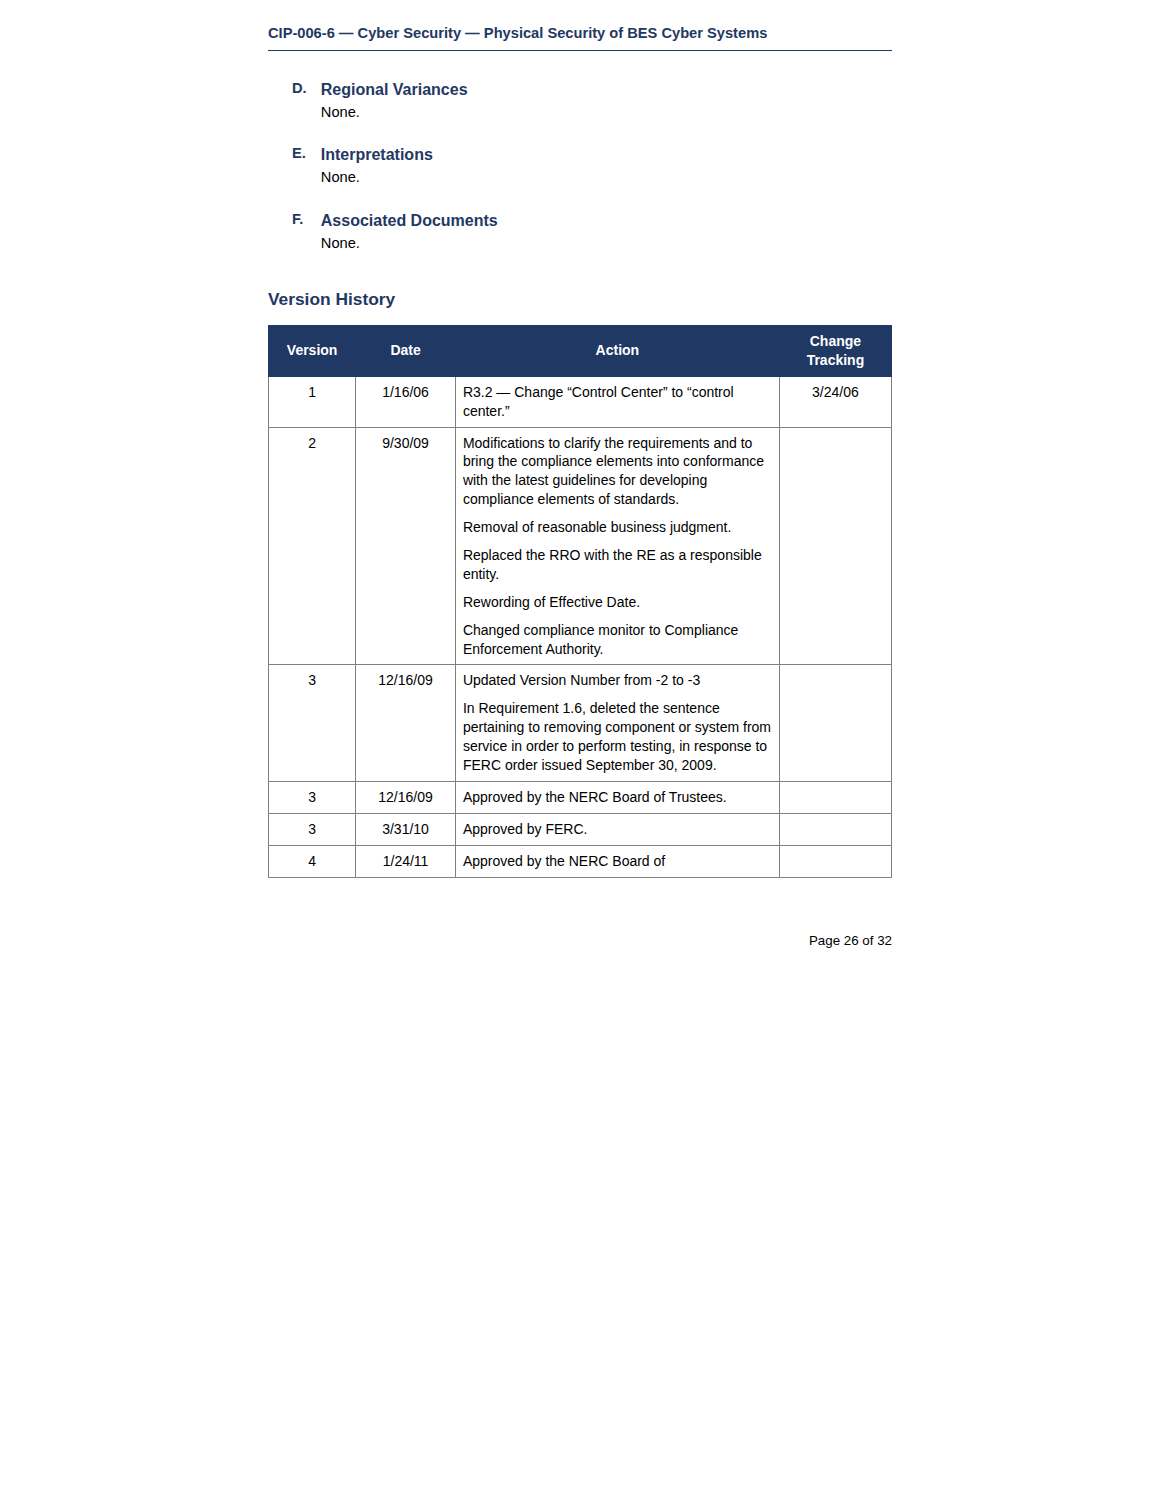CIP-006-6 — Cyber Security — Physical Security of BES Cyber Systems
D. Regional Variances
None.
E. Interpretations
None.
F. Associated Documents
None.
Version History
| Version | Date | Action | Change Tracking |
| --- | --- | --- | --- |
| 1 | 1/16/06 | R3.2 — Change “Control Center” to “control center.” | 3/24/06 |
| 2 | 9/30/09 | Modifications to clarify the requirements and to bring the compliance elements into conformance with the latest guidelines for developing compliance elements of standards. Removal of reasonable business judgment. Replaced the RRO with the RE as a responsible entity. Rewording of Effective Date. Changed compliance monitor to Compliance Enforcement Authority. | |
| 3 | 12/16/09 | Updated Version Number from -2 to -3 In Requirement 1.6, deleted the sentence pertaining to removing component or system from service in order to perform testing, in response to FERC order issued September 30, 2009. | |
| 3 | 12/16/09 | Approved by the NERC Board of Trustees. | |
| 3 | 3/31/10 | Approved by FERC. | |
| 4 | 1/24/11 | Approved by the NERC Board of | |
Page 26 of 32